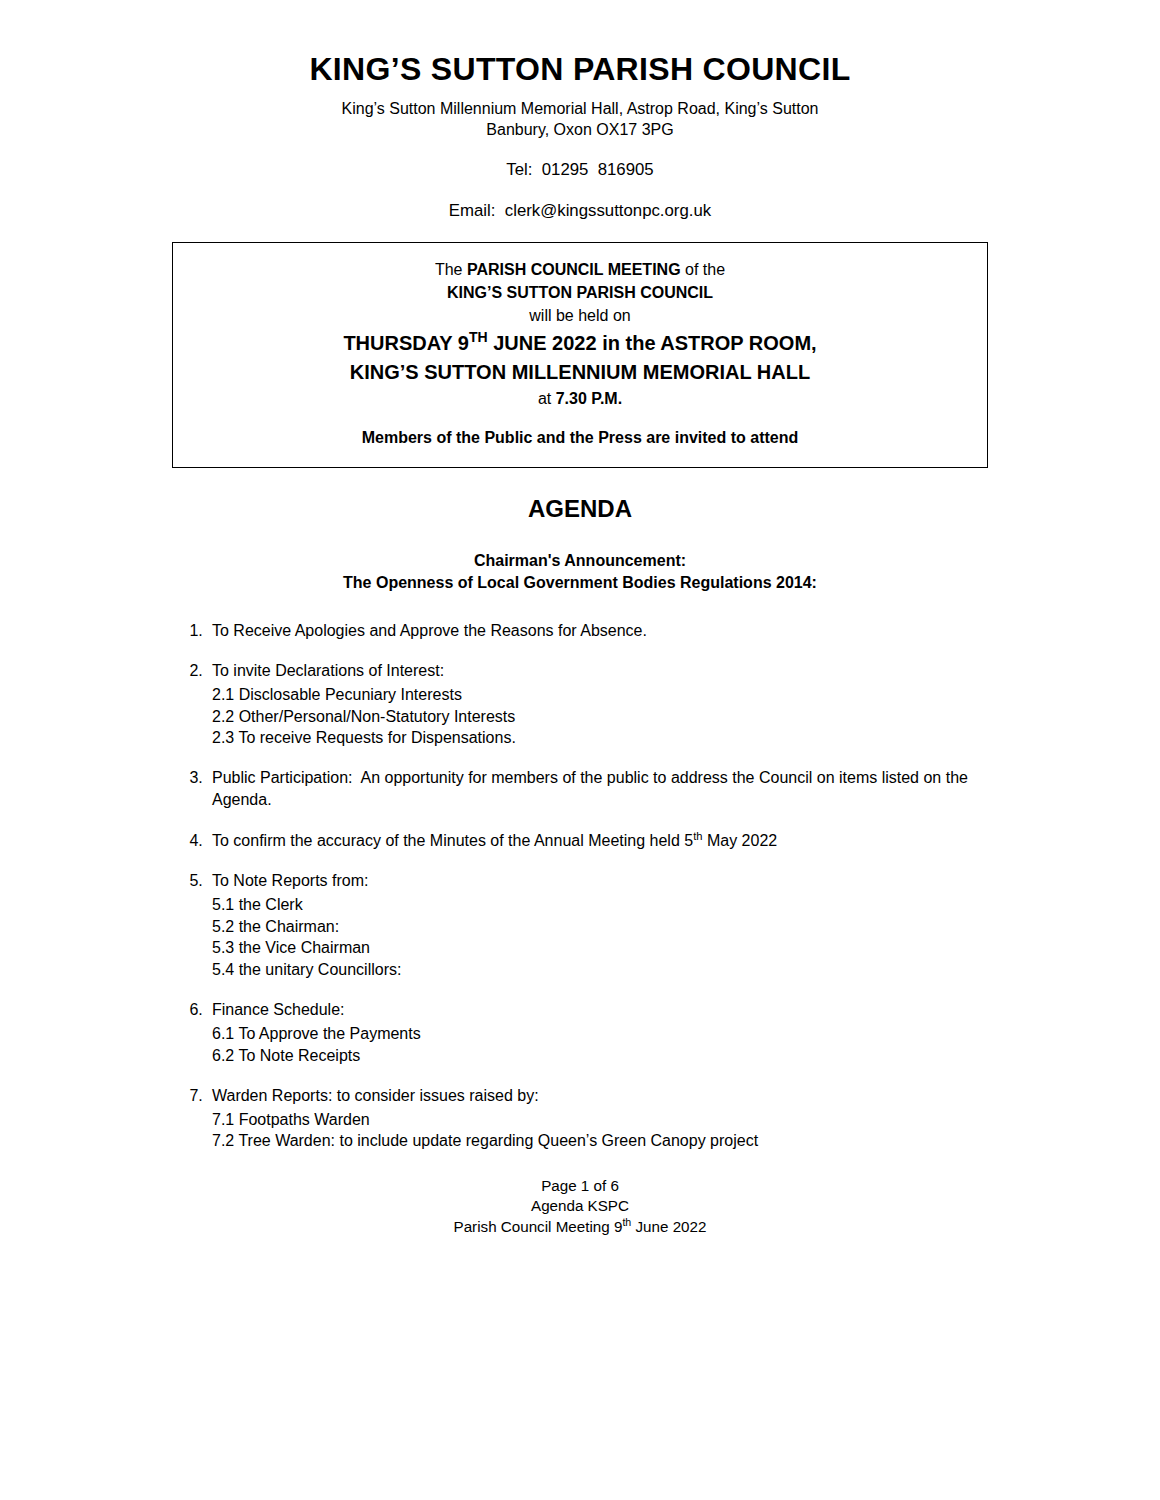KING’S SUTTON PARISH COUNCIL
King’s Sutton Millennium Memorial Hall, Astrop Road, King’s Sutton
Banbury, Oxon OX17 3PG
Tel: 01295 816905
Email: clerk@kingssuttonpc.org.uk
The PARISH COUNCIL MEETING of the
KING’S SUTTON PARISH COUNCIL
will be held on
THURSDAY 9TH JUNE 2022 in the ASTROP ROOM,
KING’S SUTTON MILLENNIUM MEMORIAL HALL
at 7.30 P.M.
Members of the Public and the Press are invited to attend
AGENDA
Chairman's Announcement:
The Openness of Local Government Bodies Regulations 2014:
To Receive Apologies and Approve the Reasons for Absence.
To invite Declarations of Interest:
2.1 Disclosable Pecuniary Interests
2.2 Other/Personal/Non-Statutory Interests
2.3 To receive Requests for Dispensations.
Public Participation: An opportunity for members of the public to address the Council on items listed on the Agenda.
To confirm the accuracy of the Minutes of the Annual Meeting held 5th May 2022
To Note Reports from:
5.1 the Clerk
5.2 the Chairman:
5.3 the Vice Chairman
5.4 the unitary Councillors:
Finance Schedule:
6.1 To Approve the Payments
6.2 To Note Receipts
Warden Reports: to consider issues raised by:
7.1 Footpaths Warden
7.2 Tree Warden: to include update regarding Queen’s Green Canopy project
Page 1 of 6
Agenda KSPC
Parish Council Meeting 9th June 2022